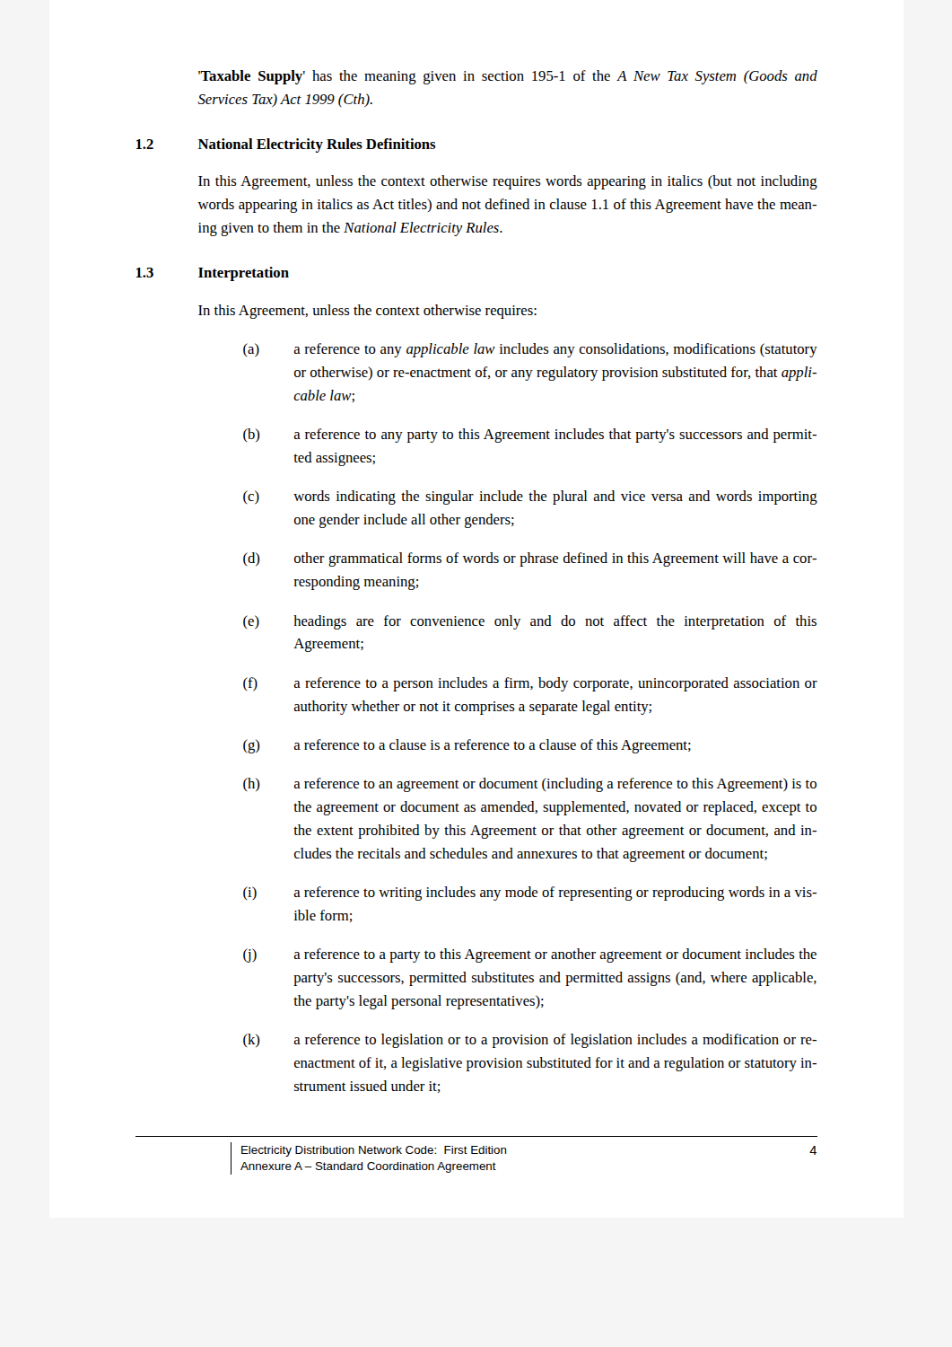'Taxable Supply' has the meaning given in section 195-1 of the A New Tax System (Goods and Services Tax) Act 1999 (Cth).
1.2 National Electricity Rules Definitions
In this Agreement, unless the context otherwise requires words appearing in italics (but not including words appearing in italics as Act titles) and not defined in clause 1.1 of this Agreement have the meaning given to them in the National Electricity Rules.
1.3 Interpretation
In this Agreement, unless the context otherwise requires:
(a) a reference to any applicable law includes any consolidations, modifications (statutory or otherwise) or re-enactment of, or any regulatory provision substituted for, that applicable law;
(b) a reference to any party to this Agreement includes that party's successors and permitted assignees;
(c) words indicating the singular include the plural and vice versa and words importing one gender include all other genders;
(d) other grammatical forms of words or phrase defined in this Agreement will have a corresponding meaning;
(e) headings are for convenience only and do not affect the interpretation of this Agreement;
(f) a reference to a person includes a firm, body corporate, unincorporated association or authority whether or not it comprises a separate legal entity;
(g) a reference to a clause is a reference to a clause of this Agreement;
(h) a reference to an agreement or document (including a reference to this Agreement) is to the agreement or document as amended, supplemented, novated or replaced, except to the extent prohibited by this Agreement or that other agreement or document, and includes the recitals and schedules and annexures to that agreement or document;
(i) a reference to writing includes any mode of representing or reproducing words in a visible form;
(j) a reference to a party to this Agreement or another agreement or document includes the party's successors, permitted substitutes and permitted assigns (and, where applicable, the party's legal personal representatives);
(k) a reference to legislation or to a provision of legislation includes a modification or re-enactment of it, a legislative provision substituted for it and a regulation or statutory instrument issued under it;
Electricity Distribution Network Code: First Edition
Annexure A – Standard Coordination Agreement
4